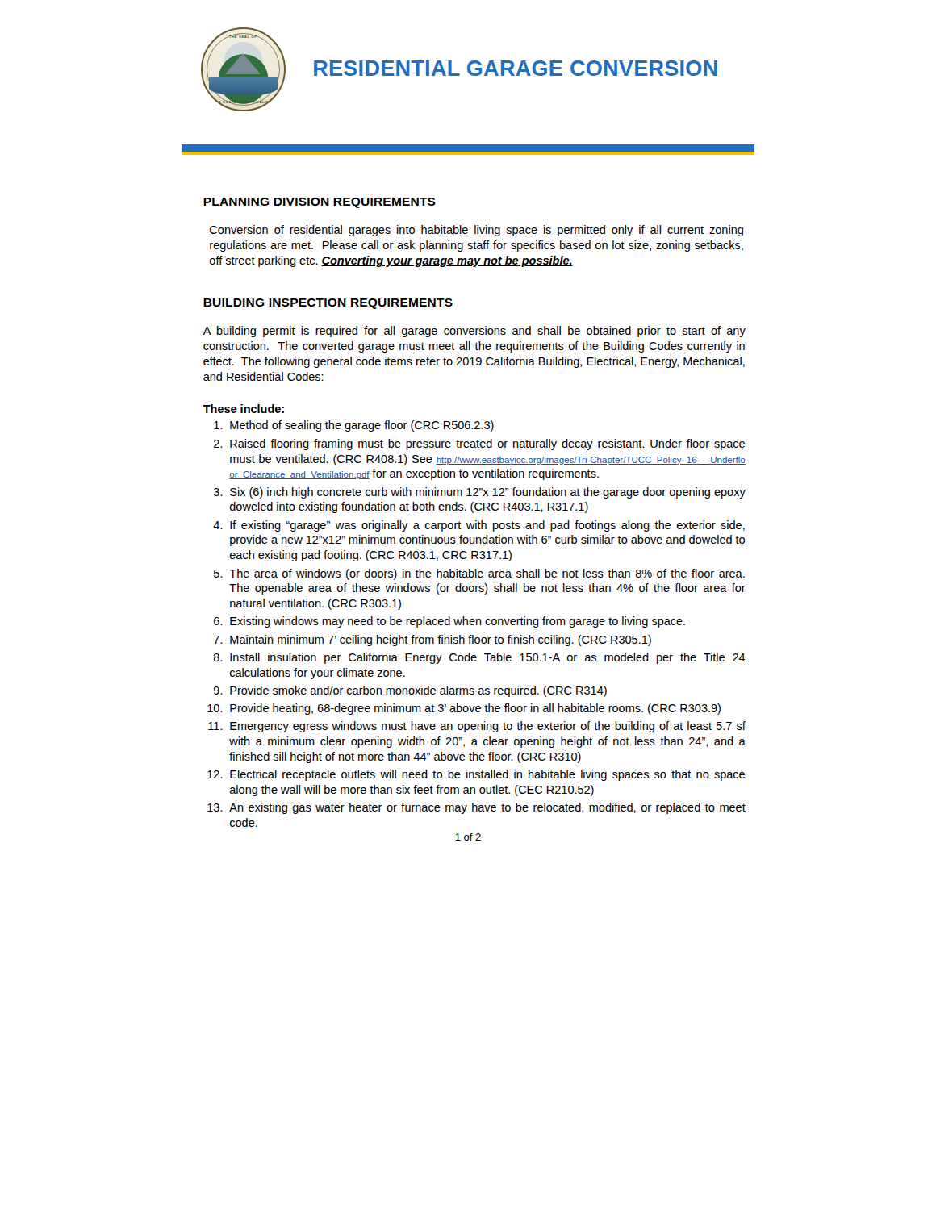THE SEAL OF
CONTRA COSTA COUNTY CALIFORNIA
RESIDENTIAL GARAGE CONVERSION
PLANNING DIVISION REQUIREMENTS
Conversion of residential garages into habitable living space is permitted only if all current zoning regulations are met. Please call or ask planning staff for specifics based on lot size, zoning setbacks, off street parking etc. Converting your garage may not be possible.
BUILDING INSPECTION REQUIREMENTS
A building permit is required for all garage conversions and shall be obtained prior to start of any construction. The converted garage must meet all the requirements of the Building Codes currently in effect. The following general code items refer to 2019 California Building, Electrical, Energy, Mechanical, and Residential Codes:
These include:
Method of sealing the garage floor (CRC R506.2.3)
Raised flooring framing must be pressure treated or naturally decay resistant. Under floor space must be ventilated. (CRC R408.1) See http://www.eastbayicc.org/images/Tri-Chapter/TUCC_Policy_16_-_Underfloor_Clearance_and_Ventilation.pdf for an exception to ventilation requirements.
Six (6) inch high concrete curb with minimum 12”x 12” foundation at the garage door opening epoxy doweled into existing foundation at both ends. (CRC R403.1, R317.1)
If existing “garage” was originally a carport with posts and pad footings along the exterior side, provide a new 12”x12” minimum continuous foundation with 6” curb similar to above and doweled to each existing pad footing. (CRC R403.1, CRC R317.1)
The area of windows (or doors) in the habitable area shall be not less than 8% of the floor area. The openable area of these windows (or doors) shall be not less than 4% of the floor area for natural ventilation. (CRC R303.1)
Existing windows may need to be replaced when converting from garage to living space.
Maintain minimum 7’ ceiling height from finish floor to finish ceiling. (CRC R305.1)
Install insulation per California Energy Code Table 150.1-A or as modeled per the Title 24 calculations for your climate zone.
Provide smoke and/or carbon monoxide alarms as required. (CRC R314)
Provide heating, 68-degree minimum at 3’ above the floor in all habitable rooms. (CRC R303.9)
Emergency egress windows must have an opening to the exterior of the building of at least 5.7 sf with a minimum clear opening width of 20”, a clear opening height of not less than 24”, and a finished sill height of not more than 44” above the floor. (CRC R310)
Electrical receptacle outlets will need to be installed in habitable living spaces so that no space along the wall will be more than six feet from an outlet. (CEC R210.52)
An existing gas water heater or furnace may have to be relocated, modified, or replaced to meet code.
1 of 2